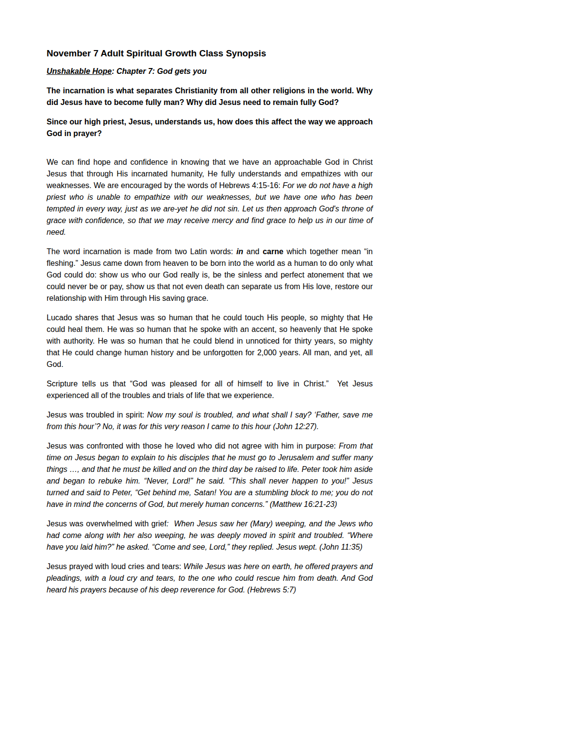November 7 Adult Spiritual Growth Class Synopsis
Unshakable Hope: Chapter 7: God gets you
The incarnation is what separates Christianity from all other religions in the world. Why did Jesus have to become fully man? Why did Jesus need to remain fully God?
Since our high priest, Jesus, understands us, how does this affect the way we approach God in prayer?
We can find hope and confidence in knowing that we have an approachable God in Christ Jesus that through His incarnated humanity, He fully understands and empathizes with our weaknesses. We are encouraged by the words of Hebrews 4:15-16: For we do not have a high priest who is unable to empathize with our weaknesses, but we have one who has been tempted in every way, just as we are-yet he did not sin. Let us then approach God's throne of grace with confidence, so that we may receive mercy and find grace to help us in our time of need.
The word incarnation is made from two Latin words: in and carne which together mean “in fleshing.” Jesus came down from heaven to be born into the world as a human to do only what God could do: show us who our God really is, be the sinless and perfect atonement that we could never be or pay, show us that not even death can separate us from His love, restore our relationship with Him through His saving grace.
Lucado shares that Jesus was so human that he could touch His people, so mighty that He could heal them. He was so human that he spoke with an accent, so heavenly that He spoke with authority. He was so human that he could blend in unnoticed for thirty years, so mighty that He could change human history and be unforgotten for 2,000 years. All man, and yet, all God.
Scripture tells us that “God was pleased for all of himself to live in Christ.” Yet Jesus experienced all of the troubles and trials of life that we experience.
Jesus was troubled in spirit: Now my soul is troubled, and what shall I say? ‘Father, save me from this hour’? No, it was for this very reason I came to this hour (John 12:27).
Jesus was confronted with those he loved who did not agree with him in purpose: From that time on Jesus began to explain to his disciples that he must go to Jerusalem and suffer many things …, and that he must be killed and on the third day be raised to life. Peter took him aside and began to rebuke him. “Never, Lord!” he said. “This shall never happen to you!” Jesus turned and said to Peter, “Get behind me, Satan! You are a stumbling block to me; you do not have in mind the concerns of God, but merely human concerns.” (Matthew 16:21-23)
Jesus was overwhelmed with grief: When Jesus saw her (Mary) weeping, and the Jews who had come along with her also weeping, he was deeply moved in spirit and troubled. “Where have you laid him?” he asked. “Come and see, Lord,” they replied. Jesus wept. (John 11:35)
Jesus prayed with loud cries and tears: While Jesus was here on earth, he offered prayers and pleadings, with a loud cry and tears, to the one who could rescue him from death. And God heard his prayers because of his deep reverence for God. (Hebrews 5:7)